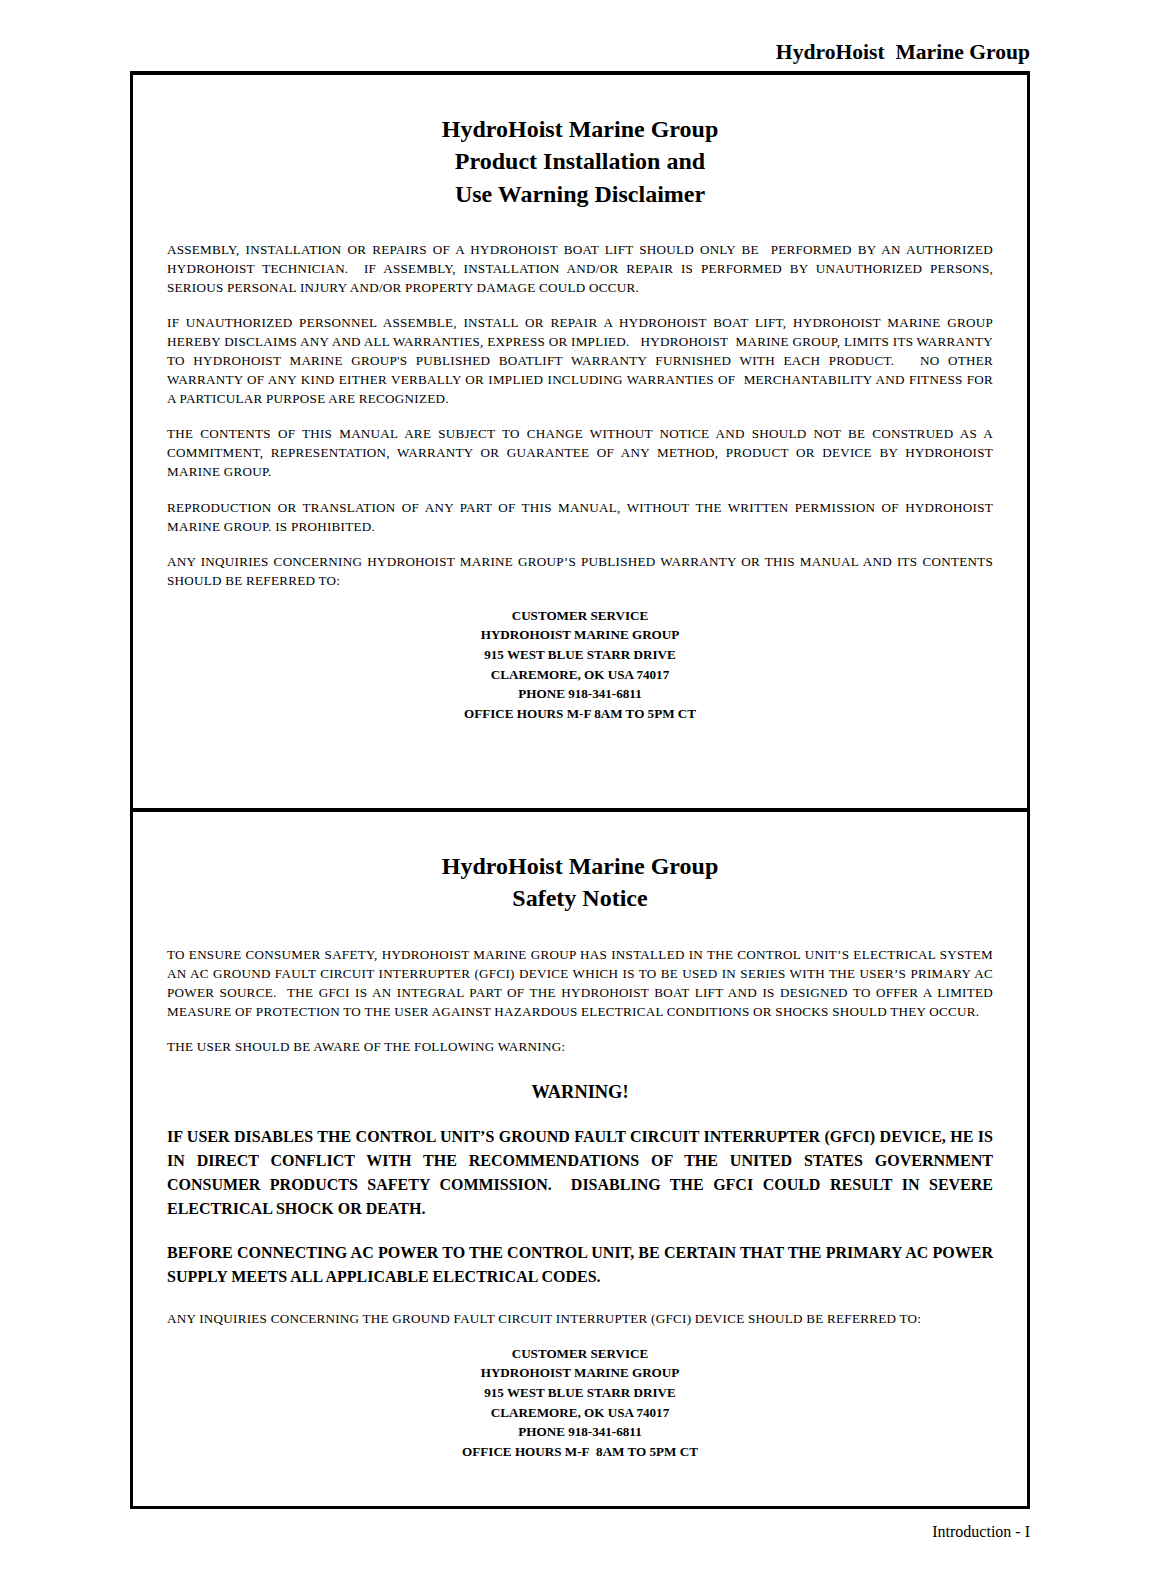HydroHoist Marine Group
HydroHoist Marine Group
Product Installation and
Use Warning Disclaimer
Assembly, installation or repairs of a HydroHoist boat lift should only be performed by an authorized HydroHoist technician. If assembly, installation and/or repair is performed by unauthorized persons, serious personal injury and/or property damage could occur.
If unauthorized personnel assemble, install or repair a HydroHoist boat lift, HydroHoist Marine Group hereby disclaims any and all warranties, express or implied. HydroHoist Marine Group, limits its warranty to HydroHoist Marine Group's published boatlift warranty furnished with each product. No other warranty of any kind either verbally or implied including warranties of merchantability and fitness for a particular purpose are recognized.
The contents of this manual are subject to change without notice and should not be construed as a commitment, representation, warranty or guarantee of any method, product or device by HydroHoist Marine Group.
Reproduction or translation of any part of this manual, without the written permission of HydroHoist Marine Group. is prohibited.
Any inquiries concerning HydroHoist Marine Group’s published warranty or this manual and its contents should be referred to:
Customer Service
HydroHoist Marine Group
915 West Blue Starr Drive
Claremore, OK USA 74017
Phone 918-341-6811
Office Hours M-F 8AM to 5PM CT
HydroHoist Marine Group
Safety Notice
To ensure consumer safety, HydroHoist Marine Group has installed in the control unit’s electrical system an AC ground fault circuit interrupter (GFCI) device which is to be used in series with the user’s primary AC power source. The GFCI is an integral part of the HydroHoist boat lift and is designed to offer a limited measure of protection to the user against hazardous electrical conditions or shocks should they occur.
The user should be aware of the following warning:
WARNING!
If user disables the control unit’s ground fault circuit interrupter (GFCI) device, he is in direct conflict with the recommendations of the United States Government Consumer Products Safety Commission. Disabling the GFCI could result in severe electrical shock or death.
Before connecting AC power to the control unit, be certain that the primary AC power supply meets all applicable electrical codes.
Any inquiries concerning the ground fault circuit interrupter (GFCI) device should be referred to:
Customer Service
HydroHoist Marine Group
915 West Blue Starr Drive
Claremore, OK USA 74017
Phone 918-341-6811
Office Hours M-F 8AM to 5PM CT
Introduction - I